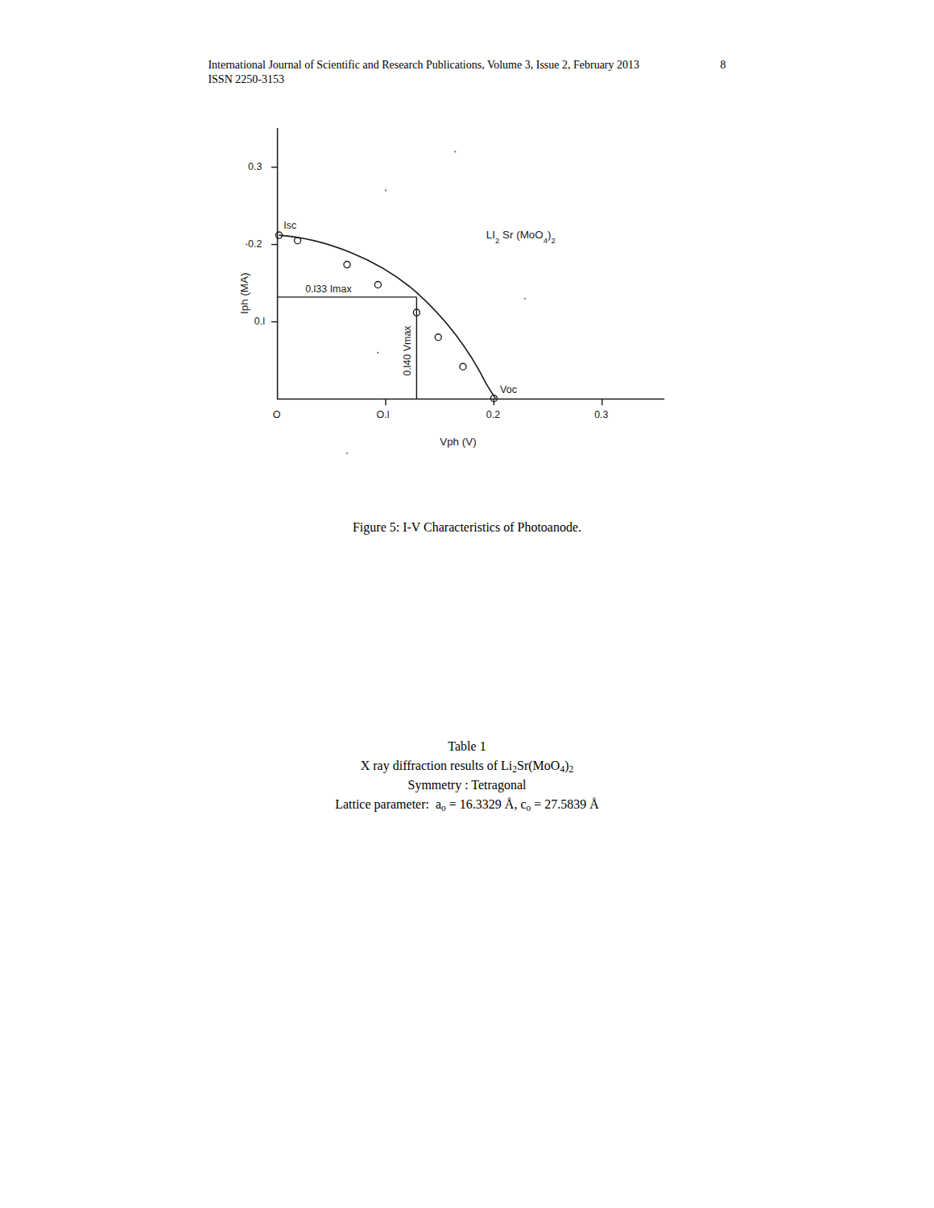International Journal of Scientific and Research Publications, Volume 3, Issue 2, February 2013
ISSN 2250-3153
8
0.3 0.2 0.l O O.l 0.2 0.3 Vph (V) Iph (MA) Isc Voc 0.l33 Imax 0.l40 Vmax LI2 Sr (MoO4)2
Figure 5: I-V Characteristics of Photoanode.
Table 1 X ray diffraction results of Li2Sr(MoO4)2 Symmetry : Tetragonal Lattice parameter: ao = 16.3329 Å, co = 27.5839 Å